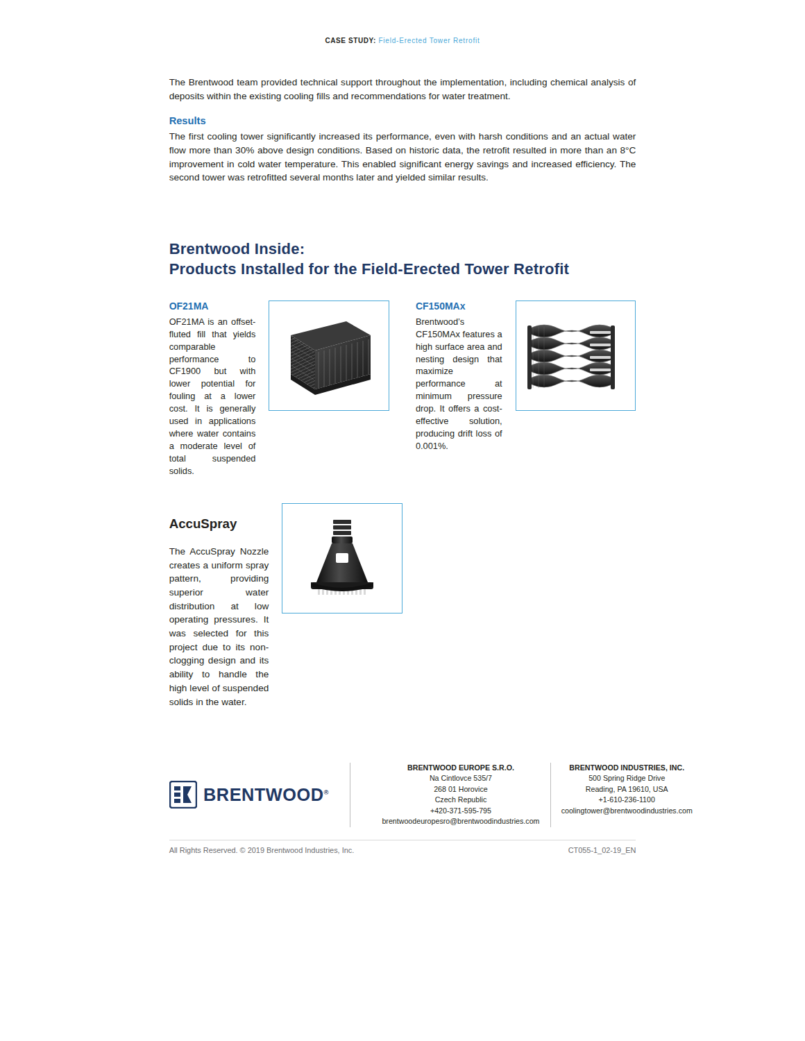CASE STUDY: Field-Erected Tower Retrofit
The Brentwood team provided technical support throughout the implementation, including chemical analysis of deposits within the existing cooling fills and recommendations for water treatment.
Results
The first cooling tower significantly increased its performance, even with harsh conditions and an actual water flow more than 30% above design conditions. Based on historic data, the retrofit resulted in more than an 8°C improvement in cold water temperature. This enabled significant energy savings and increased efficiency. The second tower was retrofitted several months later and yielded similar results.
Brentwood Inside:
Products Installed for the Field-Erected Tower Retrofit
OF21MA
OF21MA is an offset-fluted fill that yields comparable performance to CF1900 but with lower potential for fouling at a lower cost. It is generally used in applications where water contains a moderate level of total suspended solids.
CF150MAx
Brentwood’s CF150MAx features a high surface area and nesting design that maximize performance at minimum pressure drop. It offers a cost-effective solution, producing drift loss of 0.001%.
AccuSpray
The AccuSpray Nozzle creates a uniform spray pattern, providing superior water distribution at low operating pressures. It was selected for this project due to its non-clogging design and its ability to handle the high level of suspended solids in the water.
BRENTWOOD®
BRENTWOOD EUROPE S.R.O.
Na Cintlovce 535/7
268 01 Horovice
Czech Republic
+420-371-595-795
brentwoodeuropesro@brentwoodindustries.com
BRENTWOOD INDUSTRIES, INC.
500 Spring Ridge Drive
Reading, PA 19610, USA
+1-610-236-1100
coolingtower@brentwoodindustries.com
All Rights Reserved. © 2019 Brentwood Industries, Inc. CT055-1_02-19_EN